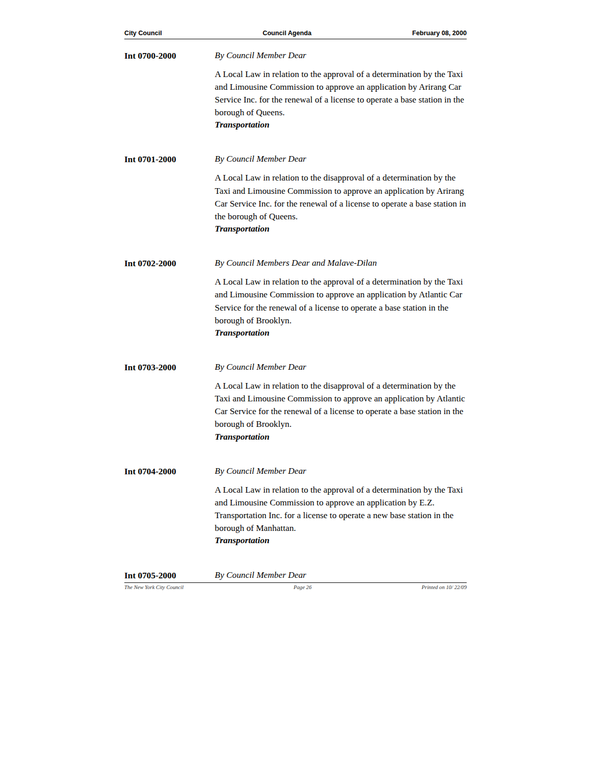City Council
Council Agenda
February 08, 2000
Int 0700-2000
By Council Member Dear
A Local Law in relation to the approval of a determination by the Taxi and Limousine Commission to approve an application by Arirang Car Service Inc. for the renewal of a license to operate a base station in the borough of Queens.
Transportation
Int 0701-2000
By Council Member Dear
A Local Law in relation to the disapproval of a determination by the Taxi and Limousine Commission to approve an application by Arirang Car Service Inc. for the renewal of a license to operate a base station in the borough of Queens.
Transportation
Int 0702-2000
By Council Members Dear and Malave-Dilan
A Local Law in relation to the approval of a determination by the Taxi and Limousine Commission to approve an application by Atlantic Car Service for the renewal of a license to operate a base station in the borough of Brooklyn.
Transportation
Int 0703-2000
By Council Member Dear
A Local Law in relation to the disapproval of a determination by the Taxi and Limousine Commission to approve an application by Atlantic Car Service for the renewal of a license to operate a base station in the borough of Brooklyn.
Transportation
Int 0704-2000
By Council Member Dear
A Local Law in relation to the approval of a determination by the Taxi and Limousine Commission to approve an application by E.Z. Transportation Inc. for a license to operate a new base station in the borough of Manhattan.
Transportation
Int 0705-2000
By Council Member Dear
The New York City Council
Page 26
Printed on 10/ 22/09